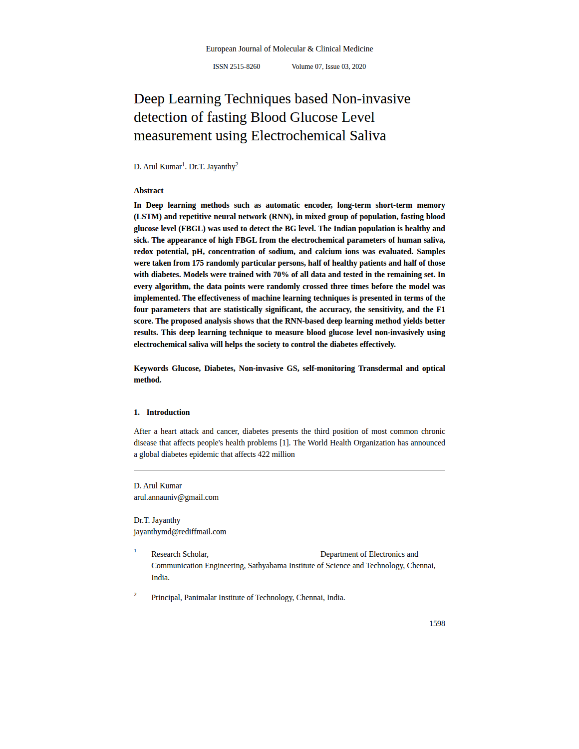European Journal of Molecular & Clinical Medicine
ISSN 2515-8260 Volume 07, Issue 03, 2020
Deep Learning Techniques based Non-invasive detection of fasting Blood Glucose Level measurement using Electrochemical Saliva
D. Arul Kumar1. Dr.T. Jayanthy2
Abstract
In Deep learning methods such as automatic encoder, long-term short-term memory (LSTM) and repetitive neural network (RNN), in mixed group of population, fasting blood glucose level (FBGL) was used to detect the BG level. The Indian population is healthy and sick. The appearance of high FBGL from the electrochemical parameters of human saliva, redox potential, pH, concentration of sodium, and calcium ions was evaluated. Samples were taken from 175 randomly particular persons, half of healthy patients and half of those with diabetes. Models were trained with 70% of all data and tested in the remaining set. In every algorithm, the data points were randomly crossed three times before the model was implemented. The effectiveness of machine learning techniques is presented in terms of the four parameters that are statistically significant, the accuracy, the sensitivity, and the F1 score. The proposed analysis shows that the RNN-based deep learning method yields better results. This deep learning technique to measure blood glucose level non-invasively using electrochemical saliva will helps the society to control the diabetes effectively.
Keywords Glucose, Diabetes, Non-invasive GS, self-monitoring Transdermal and optical method.
1. Introduction
After a heart attack and cancer, diabetes presents the third position of most common chronic disease that affects people's health problems [1]. The World Health Organization has announced a global diabetes epidemic that affects 422 million
D. Arul Kumar
arul.annauniv@gmail.com
Dr.T. Jayanthy
jayanthymd@rediffmail.com
Research Scholar, Department of Electronics and Communication Engineering, Sathyabama Institute of Science and Technology, Chennai, India.
Principal, Panimalar Institute of Technology, Chennai, India.
1598